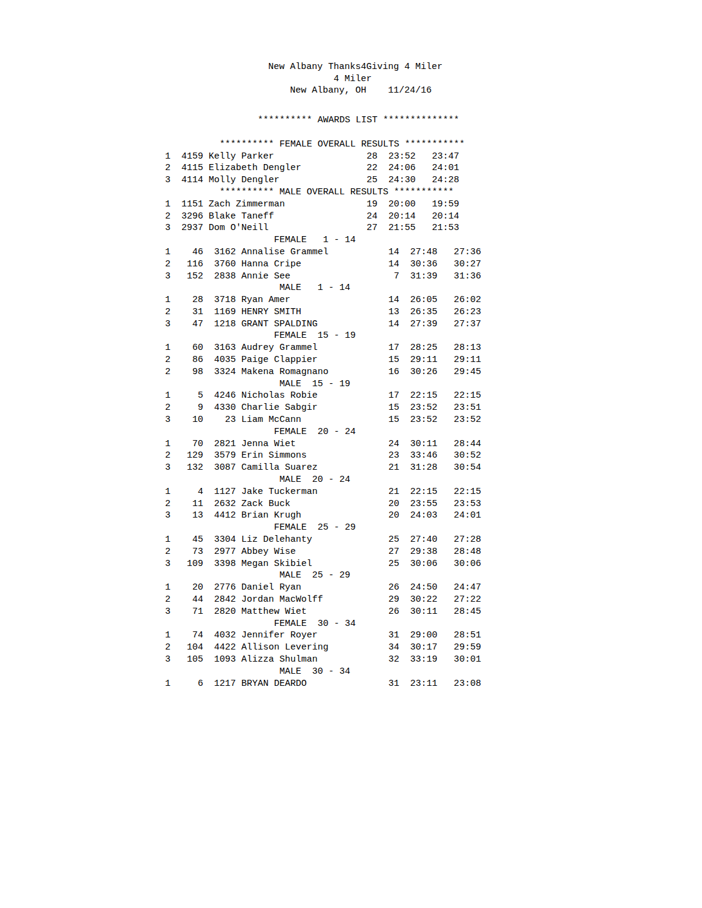New Albany Thanks4Giving 4 Miler
            4 Miler
    New Albany, OH    11/24/16
                 ********** AWARDS LIST **************
          ********** FEMALE OVERALL RESULTS ***********
1  4159 Kelly Parker                 28  23:52   23:47
2  4115 Elizabeth Dengler            22  24:06   24:01
3  4114 Molly Dengler                25  24:30   24:28
          ********** MALE OVERALL RESULTS ***********
1  1151 Zach Zimmerman               19  20:00   19:59
2  3296 Blake Taneff                 24  20:14   20:14
3  2937 Dom O'Neill                  27  21:55   21:53
                    FEMALE   1 - 14
1    46  3162 Annalise Grammel           14  27:48   27:36
2   116  3760 Hanna Cripe                14  30:36   30:27
3   152  2838 Annie See                   7  31:39   31:36
                     MALE   1 - 14
1    28  3718 Ryan Amer                  14  26:05   26:02
2    31  1169 HENRY SMITH                13  26:35   26:23
3    47  1218 GRANT SPALDING             14  27:39   27:37
                    FEMALE  15 - 19
1    60  3163 Audrey Grammel             17  28:25   28:13
2    86  4035 Paige Clappier             15  29:11   29:11
2    98  3324 Makena Romagnano           16  30:26   29:45
                     MALE  15 - 19
1     5  4246 Nicholas Robie             17  22:15   22:15
2     9  4330 Charlie Sabgir             15  23:52   23:51
3    10    23 Liam McCann                15  23:52   23:52
                    FEMALE  20 - 24
1    70  2821 Jenna Wiet                 24  30:11   28:44
2   129  3579 Erin Simmons               23  33:46   30:52
3   132  3087 Camilla Suarez             21  31:28   30:54
                     MALE  20 - 24
1     4  1127 Jake Tuckerman             21  22:15   22:15
2    11  2632 Zack Buck                  20  23:55   23:53
3    13  4412 Brian Krugh                20  24:03   24:01
                    FEMALE  25 - 29
1    45  3304 Liz Delehanty              25  27:40   27:28
2    73  2977 Abbey Wise                 27  29:38   28:48
3   109  3398 Megan Skibiel              25  30:06   30:06
                     MALE  25 - 29
1    20  2776 Daniel Ryan                26  24:50   24:47
2    44  2842 Jordan MacWolff            29  30:22   27:22
3    71  2820 Matthew Wiet               26  30:11   28:45
                    FEMALE  30 - 34
1    74  4032 Jennifer Royer             31  29:00   28:51
2   104  4422 Allison Levering           34  30:17   29:59
3   105  1093 Alizza Shulman             32  33:19   30:01
                     MALE  30 - 34
1     6  1217 BRYAN DEARDO               31  23:11   23:08